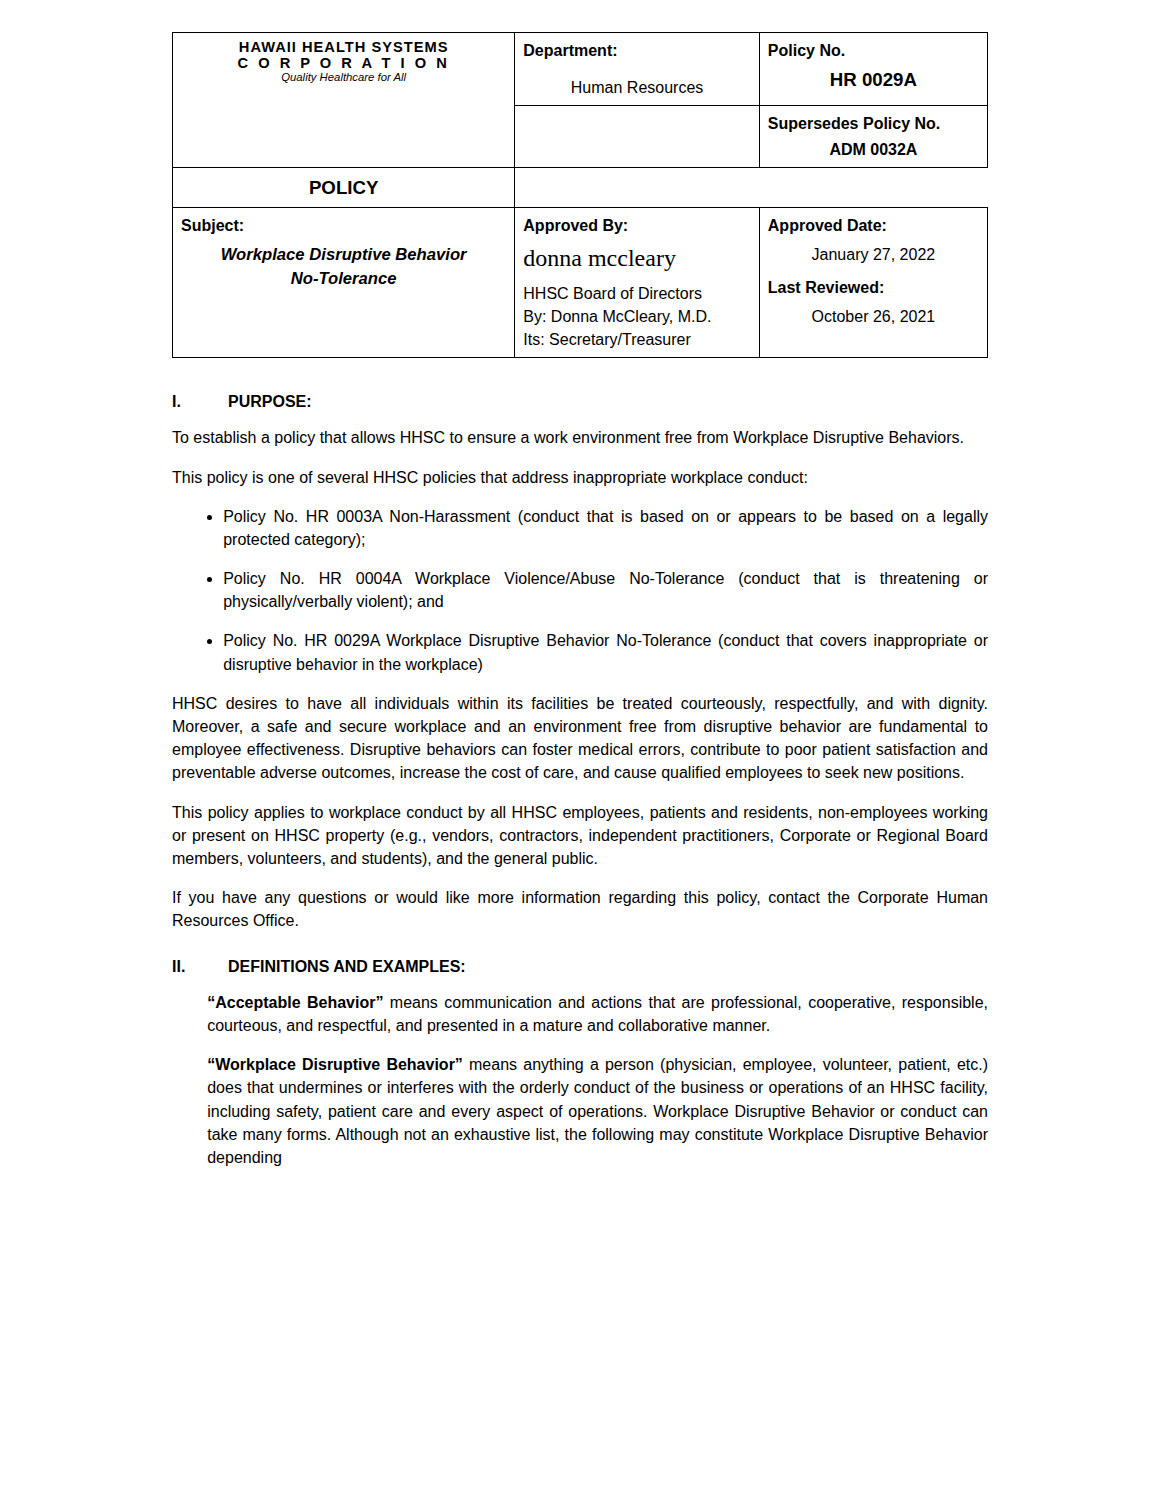| HAWAII HEALTH SYSTEMS C O R P O R A T I O N Quality Healthcare for All | Department: Human Resources | Policy No. HR 0029A |
| | Supersedes Policy No. ADM 0032A |
| POLICY | | |
| Subject: Workplace Disruptive Behavior No-Tolerance | Approved By: donna mccleary HHSC Board of Directors By: Donna McCleary, M.D. Its: Secretary/Treasurer | Approved Date: January 27, 2022 Last Reviewed: October 26, 2021 |
I. PURPOSE:
To establish a policy that allows HHSC to ensure a work environment free from Workplace Disruptive Behaviors.
This policy is one of several HHSC policies that address inappropriate workplace conduct:
Policy No. HR 0003A Non-Harassment (conduct that is based on or appears to be based on a legally protected category);
Policy No. HR 0004A Workplace Violence/Abuse No-Tolerance (conduct that is threatening or physically/verbally violent); and
Policy No. HR 0029A Workplace Disruptive Behavior No-Tolerance (conduct that covers inappropriate or disruptive behavior in the workplace)
HHSC desires to have all individuals within its facilities be treated courteously, respectfully, and with dignity. Moreover, a safe and secure workplace and an environment free from disruptive behavior are fundamental to employee effectiveness. Disruptive behaviors can foster medical errors, contribute to poor patient satisfaction and preventable adverse outcomes, increase the cost of care, and cause qualified employees to seek new positions.
This policy applies to workplace conduct by all HHSC employees, patients and residents, non-employees working or present on HHSC property (e.g., vendors, contractors, independent practitioners, Corporate or Regional Board members, volunteers, and students), and the general public.
If you have any questions or would like more information regarding this policy, contact the Corporate Human Resources Office.
II. DEFINITIONS AND EXAMPLES:
“Acceptable Behavior” means communication and actions that are professional, cooperative, responsible, courteous, and respectful, and presented in a mature and collaborative manner.
“Workplace Disruptive Behavior” means anything a person (physician, employee, volunteer, patient, etc.) does that undermines or interferes with the orderly conduct of the business or operations of an HHSC facility, including safety, patient care and every aspect of operations. Workplace Disruptive Behavior or conduct can take many forms. Although not an exhaustive list, the following may constitute Workplace Disruptive Behavior depending